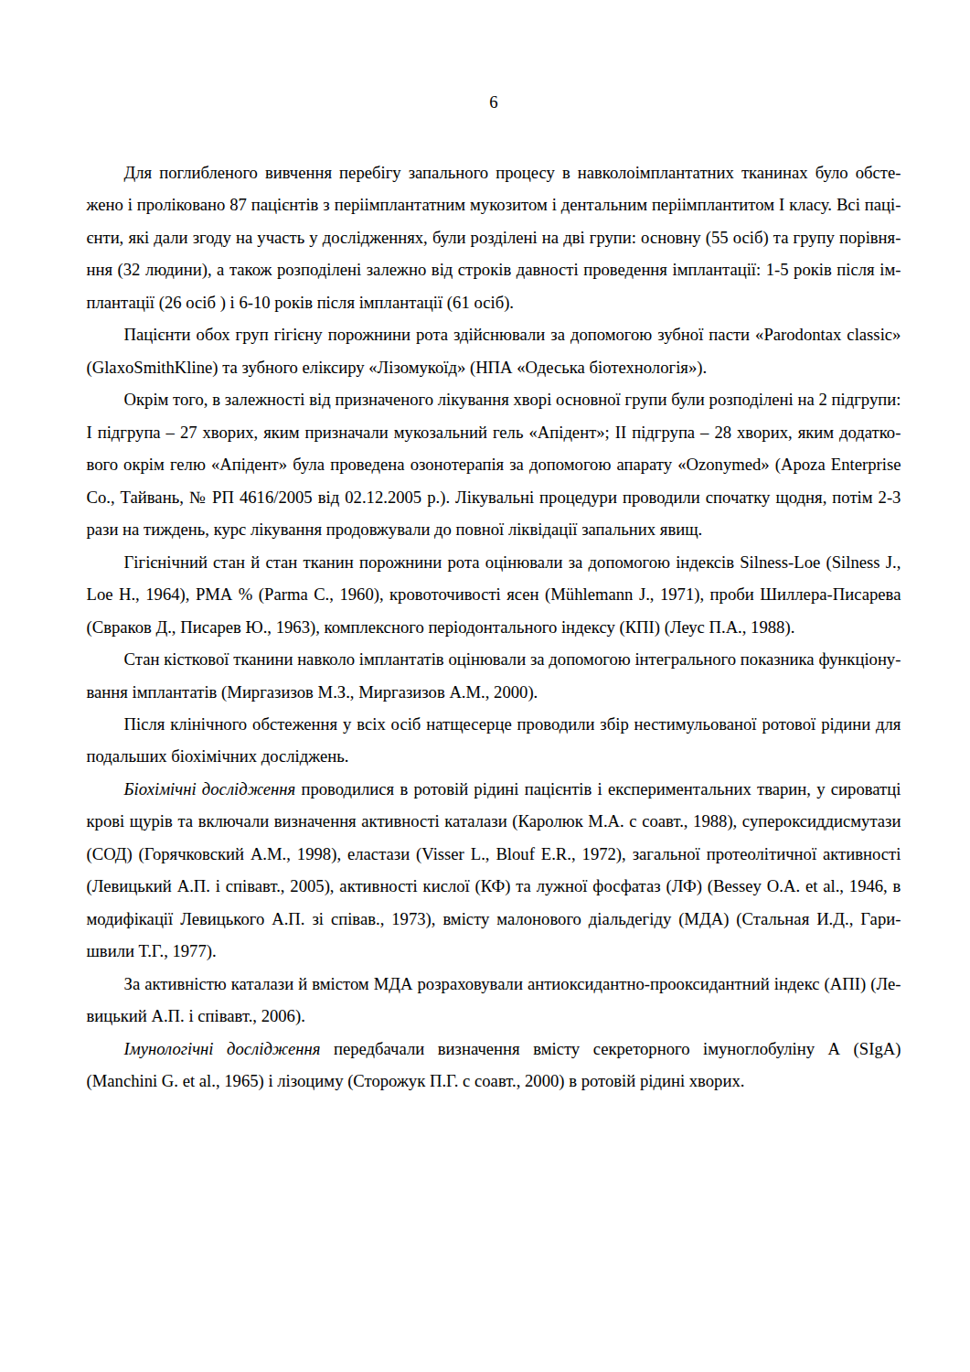6
Для поглибленого вивчення перебігу запального процесу в навколоімплантатних тканинах було обстежено і проліковано 87 пацієнтів з періімплантатним мукозитом і дентальним періімплантитом І класу. Всі пацієнти, які дали згоду на участь у дослідженнях, були розділені на дві групи: основну (55 осіб) та групу порівняння (32 людини), а також розподілені залежно від строків давності проведення імплантації: 1-5 років після імплантації (26 осіб ) і 6-10 років після імплантації (61 осіб).
Пацієнти обох груп гігієну порожнини рота здійснювали за допомогою зубної пасти «Parodontax classic» (GlaxoSmithKline) та зубного еліксиру «Лізомукоїд» (НПА «Одеська біотехнологія»).
Окрім того, в залежності від призначеного лікування хворі основної групи були розподілені на 2 підгрупи: І підгрупа – 27 хворих, яким призначали мукозальний гель «Апідент»; ІІ підгрупа – 28 хворих, яким додаткового окрім гелю «Апідент» була проведена озонотерапія за допомогою апарату «Ozonymed» (Apoza Enterprise Co., Тайвань, № РП 4616/2005 від 02.12.2005 р.). Лікувальні процедури проводили спочатку щодня, потім 2-3 рази на тиждень, курс лікування продовжували до повної ліквідації запальних явищ.
Гігієнічний стан й стан тканин порожнини рота оцінювали за допомогою індексів Silness-Loe (Silness J., Loe H., 1964), РМА % (Parma C., 1960), кровоточивості ясен (Mühlemann J., 1971), проби Шиллера-Писарева (Свраков Д., Писарев Ю., 1963), комплексного періодонтального індексу (КПІ) (Леус П.А., 1988).
Стан кісткової тканини навколо імплантатів оцінювали за допомогою інтегрального показника функціонування імплантатів (Миргазизов М.З., Миргазизов А.М., 2000).
Після клінічного обстеження у всіх осіб натщесерце проводили збір нестимульованої ротової рідини для подальших біохімічних досліджень.
Біохімічні дослідження проводилися в ротовій рідині пацієнтів і експериментальних тварин, у сироватці крові щурів та включали визначення активності каталази (Каролюк М.А. с соавт., 1988), супероксиддисмутази (СОД) (Горячковский А.М., 1998), еластази (Visser L., Blouf E.R., 1972), загальної протеолітичної активності (Левицький А.П. і співавт., 2005), активності кислої (КФ) та лужної фосфатаз (ЛФ) (Bessey O.A. et al., 1946, в модифікації Левицького А.П. зі співав., 1973), вмісту малонового діальдегіду (МДА) (Стальная И.Д., Гаришвили Т.Г., 1977).
За активністю каталази й вмістом МДА розраховували антиоксидантно-прооксидантний індекс (АПІ) (Левицький А.П. і співавт., 2006).
Імунологічні дослідження передбачали визначення вмісту секреторного імуноглобуліну А (SIgA) (Manchini G. et al., 1965) і лізоциму (Сторожук П.Г. с соавт., 2000) в ротовій рідині хворих.